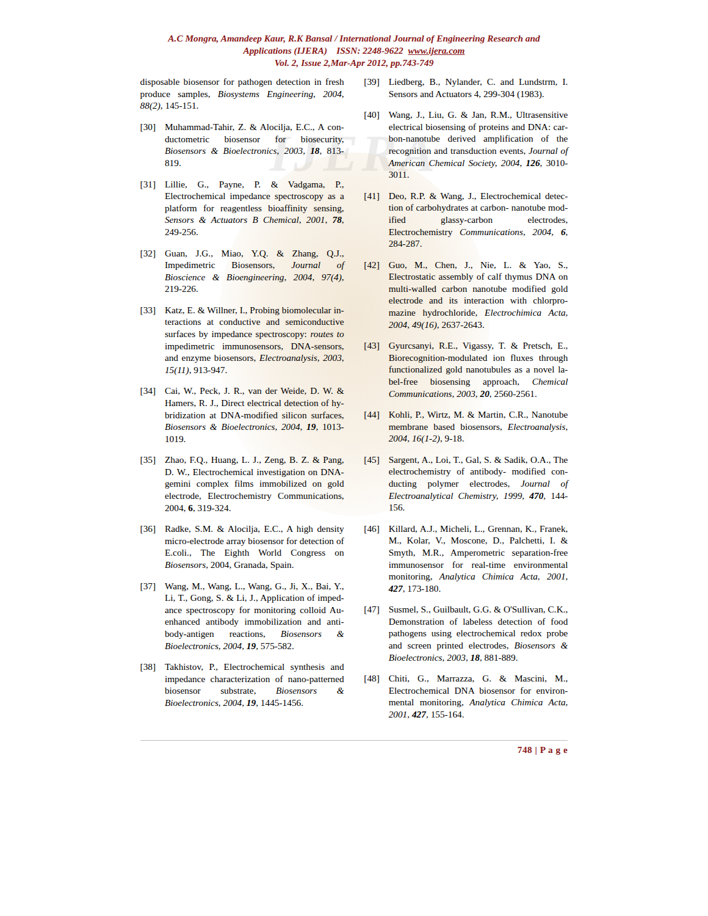IJERA
A.C Mongra, Amandeep Kaur, R.K Bansal / International Journal of Engineering Research and Applications (IJERA) ISSN: 2248-9622 www.ijera.com Vol. 2, Issue 2,Mar-Apr 2012, pp.743-749
disposable biosensor for pathogen detection in fresh produce samples, Biosystems Engineering, 2004, 88(2), 145-151.
[30] Muhammad-Tahir, Z. & Alocilja, E.C., A conductometric biosensor for biosecurity, Biosensors & Bioelectronics, 2003, 18, 813-819.
[31] Lillie, G., Payne, P. & Vadgama, P., Electrochemical impedance spectroscopy as a platform for reagentless bioaffinity sensing, Sensors & Actuators B Chemical, 2001, 78, 249-256.
[32] Guan, J.G., Miao, Y.Q. & Zhang, Q.J., Impedimetric Biosensors, Journal of Bioscience & Bioengineering, 2004, 97(4), 219-226.
[33] Katz, E. & Willner, I., Probing biomolecular interactions at conductive and semiconductive surfaces by impedance spectroscopy: routes to impedimetric immunosensors, DNA-sensors, and enzyme biosensors, Electroanalysis, 2003, 15(11), 913-947.
[34] Cai, W., Peck, J. R., van der Weide, D. W. & Hamers, R. J., Direct electrical detection of hybridization at DNA-modified silicon surfaces, Biosensors & Bioelectronics, 2004, 19, 1013-1019.
[35] Zhao, F.Q., Huang, L. J., Zeng, B. Z. & Pang, D. W., Electrochemical investigation on DNA-gemini complex films immobilized on gold electrode, Electrochemistry Communications, 2004, 6, 319-324.
[36] Radke, S.M. & Alocilja, E.C., A high density micro-electrode array biosensor for detection of E.coli., The Eighth World Congress on Biosensors, 2004, Granada, Spain.
[37] Wang, M., Wang, L., Wang, G., Ji, X., Bai, Y., Li, T., Gong, S. & Li, J., Application of impedance spectroscopy for monitoring colloid Au-enhanced antibody immobilization and antibody-antigen reactions, Biosensors & Bioelectronics, 2004, 19, 575-582.
[38] Takhistov, P., Electrochemical synthesis and impedance characterization of nano-patterned biosensor substrate, Biosensors & Bioelectronics, 2004, 19, 1445-1456.
[39] Liedberg, B., Nylander, C. and Lundstrm, I. Sensors and Actuators 4, 299-304 (1983).
[40] Wang, J., Liu, G. & Jan, R.M., Ultrasensitive electrical biosensing of proteins and DNA: carbon-nanotube derived amplification of the recognition and transduction events, Journal of American Chemical Society, 2004, 126, 3010-3011.
[41] Deo, R.P. & Wang, J., Electrochemical detection of carbohydrates at carbon- nanotube modified glassy-carbon electrodes, Electrochemistry Communications, 2004, 6, 284-287.
[42] Guo, M., Chen, J., Nie, L. & Yao, S., Electrostatic assembly of calf thymus DNA on multi-walled carbon nanotube modified gold electrode and its interaction with chlorpromazine hydrochloride, Electrochimica Acta, 2004, 49(16), 2637-2643.
[43] Gyurcsanyi, R.E., Vigassy, T. & Pretsch, E., Biorecognition-modulated ion fluxes through functionalized gold nanotubules as a novel label-free biosensing approach, Chemical Communications, 2003, 20, 2560-2561.
[44] Kohli, P., Wirtz, M. & Martin, C.R., Nanotube membrane based biosensors, Electroanalysis, 2004, 16(1-2), 9-18.
[45] Sargent, A., Loi, T., Gal, S. & Sadik, O.A., The electrochemistry of antibody- modified conducting polymer electrodes, Journal of Electroanalytical Chemistry, 1999, 470, 144-156.
[46] Killard, A.J., Micheli, L., Grennan, K., Franek, M., Kolar, V., Moscone, D., Palchetti, I. & Smyth, M.R., Amperometric separation-free immunosensor for real-time environmental monitoring, Analytica Chimica Acta, 2001, 427, 173-180.
[47] Susmel, S., Guilbault, G.G. & O'Sullivan, C.K., Demonstration of labeless detection of food pathogens using electrochemical redox probe and screen printed electrodes, Biosensors & Bioelectronics, 2003, 18, 881-889.
[48] Chiti, G., Marrazza, G. & Mascini, M., Electrochemical DNA biosensor for environmental monitoring, Analytica Chimica Acta, 2001, 427, 155-164.
748 | P a g e